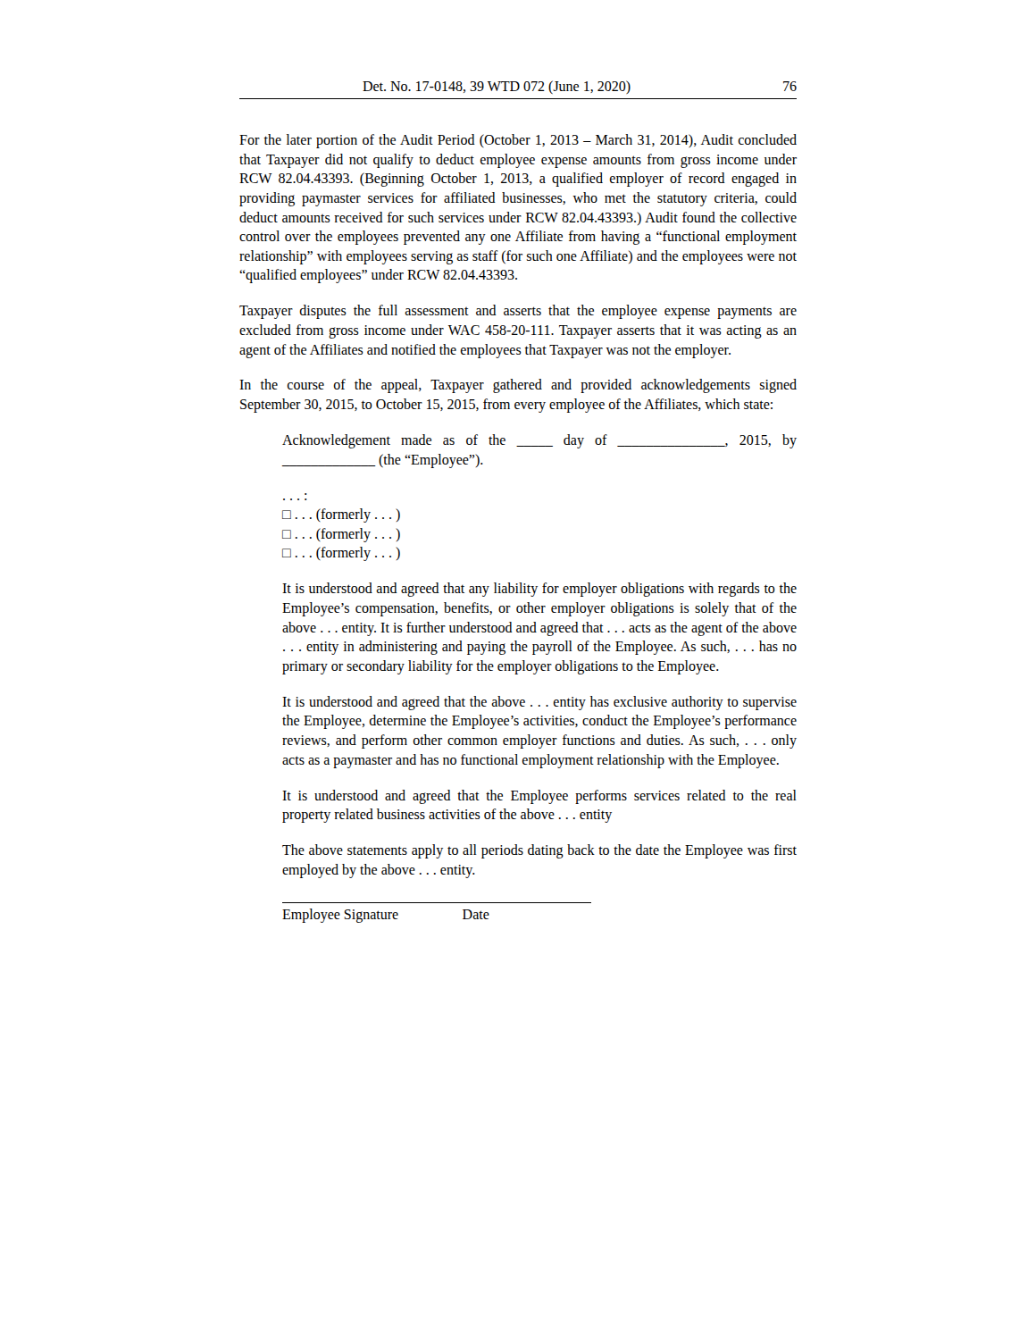Det. No. 17-0148, 39 WTD 072 (June 1, 2020)
76
For the later portion of the Audit Period (October 1, 2013 – March 31, 2014), Audit concluded that Taxpayer did not qualify to deduct employee expense amounts from gross income under RCW 82.04.43393. (Beginning October 1, 2013, a qualified employer of record engaged in providing paymaster services for affiliated businesses, who met the statutory criteria, could deduct amounts received for such services under RCW 82.04.43393.) Audit found the collective control over the employees prevented any one Affiliate from having a “functional employment relationship” with employees serving as staff (for such one Affiliate) and the employees were not “qualified employees” under RCW 82.04.43393.
Taxpayer disputes the full assessment and asserts that the employee expense payments are excluded from gross income under WAC 458-20-111. Taxpayer asserts that it was acting as an agent of the Affiliates and notified the employees that Taxpayer was not the employer.
In the course of the appeal, Taxpayer gathered and provided acknowledgements signed September 30, 2015, to October 15, 2015, from every employee of the Affiliates, which state:
Acknowledgement made as of the _____ day of _______________, 2015, by _____________ (the “Employee”).
. . . :
□ . . . (formerly . . . )
□ . . . (formerly . . . )
□ . . . (formerly . . . )
It is understood and agreed that any liability for employer obligations with regards to the Employee’s compensation, benefits, or other employer obligations is solely that of the above . . . entity. It is further understood and agreed that . . . acts as the agent of the above . . . entity in administering and paying the payroll of the Employee. As such, . . . has no primary or secondary liability for the employer obligations to the Employee.
It is understood and agreed that the above . . . entity has exclusive authority to supervise the Employee, determine the Employee’s activities, conduct the Employee’s performance reviews, and perform other common employer functions and duties. As such, . . . only acts as a paymaster and has no functional employment relationship with the Employee.
It is understood and agreed that the Employee performs services related to the real property related business activities of the above . . . entity
The above statements apply to all periods dating back to the date the Employee was first employed by the above . . . entity.
Employee Signature
Date